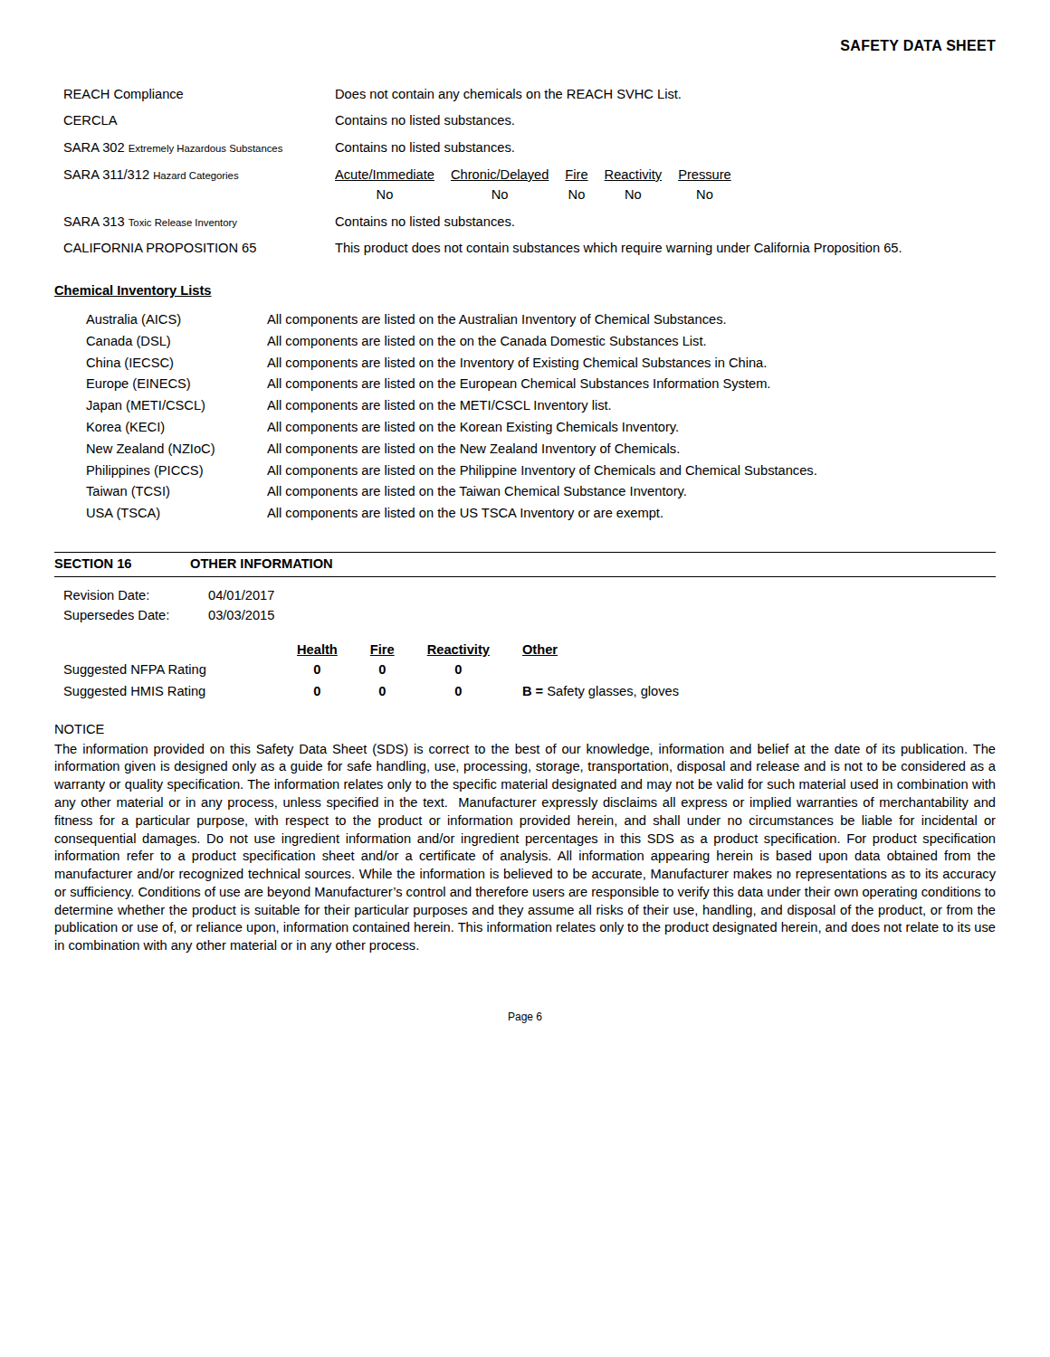SAFETY DATA SHEET
| REACH Compliance | Does not contain any chemicals on the REACH SVHC List. |
| CERCLA | Contains no listed substances. |
| SARA 302 Extremely Hazardous Substances | Contains no listed substances. |
| SARA 311/312 Hazard Categories | / Acute/Immediate / Chronic/Delayed / Fire / Reactivity / Pressure / / No / No / No / No / No / |
| SARA 313 Toxic Release Inventory | Contains no listed substances. |
| CALIFORNIA PROPOSITION 65 | This product does not contain substances which require warning under California Proposition 65. |
Chemical Inventory Lists
| Australia (AICS) | All components are listed on the Australian Inventory of Chemical Substances. |
| Canada (DSL) | All components are listed on the on the Canada Domestic Substances List. |
| China (IECSC) | All components are listed on the Inventory of Existing Chemical Substances in China. |
| Europe (EINECS) | All components are listed on the European Chemical Substances Information System. |
| Japan (METI/CSCL) | All components are listed on the METI/CSCL Inventory list. |
| Korea (KECI) | All components are listed on the Korean Existing Chemicals Inventory. |
| New Zealand (NZIoC) | All components are listed on the New Zealand Inventory of Chemicals. |
| Philippines (PICCS) | All components are listed on the Philippine Inventory of Chemicals and Chemical Substances. |
| Taiwan (TCSI) | All components are listed on the Taiwan Chemical Substance Inventory. |
| USA (TSCA) | All components are listed on the US TSCA Inventory or are exempt. |
SECTION 16 OTHER INFORMATION
| Revision Date: | 04/01/2017 |
| Supersedes Date: | 03/03/2015 |
| | Health | Fire | Reactivity | Other |
| --- | --- | --- | --- | --- |
| Suggested NFPA Rating | 0 | 0 | 0 | |
| Suggested HMIS Rating | 0 | 0 | 0 | B = Safety glasses, gloves |
NOTICE
The information provided on this Safety Data Sheet (SDS) is correct to the best of our knowledge, information and belief at the date of its publication. The information given is designed only as a guide for safe handling, use, processing, storage, transportation, disposal and release and is not to be considered as a warranty or quality specification. The information relates only to the specific material designated and may not be valid for such material used in combination with any other material or in any process, unless specified in the text. Manufacturer expressly disclaims all express or implied warranties of merchantability and fitness for a particular purpose, with respect to the product or information provided herein, and shall under no circumstances be liable for incidental or consequential damages. Do not use ingredient information and/or ingredient percentages in this SDS as a product specification. For product specification information refer to a product specification sheet and/or a certificate of analysis. All information appearing herein is based upon data obtained from the manufacturer and/or recognized technical sources. While the information is believed to be accurate, Manufacturer makes no representations as to its accuracy or sufficiency. Conditions of use are beyond Manufacturer’s control and therefore users are responsible to verify this data under their own operating conditions to determine whether the product is suitable for their particular purposes and they assume all risks of their use, handling, and disposal of the product, or from the publication or use of, or reliance upon, information contained herein. This information relates only to the product designated herein, and does not relate to its use in combination with any other material or in any other process.
Page 6